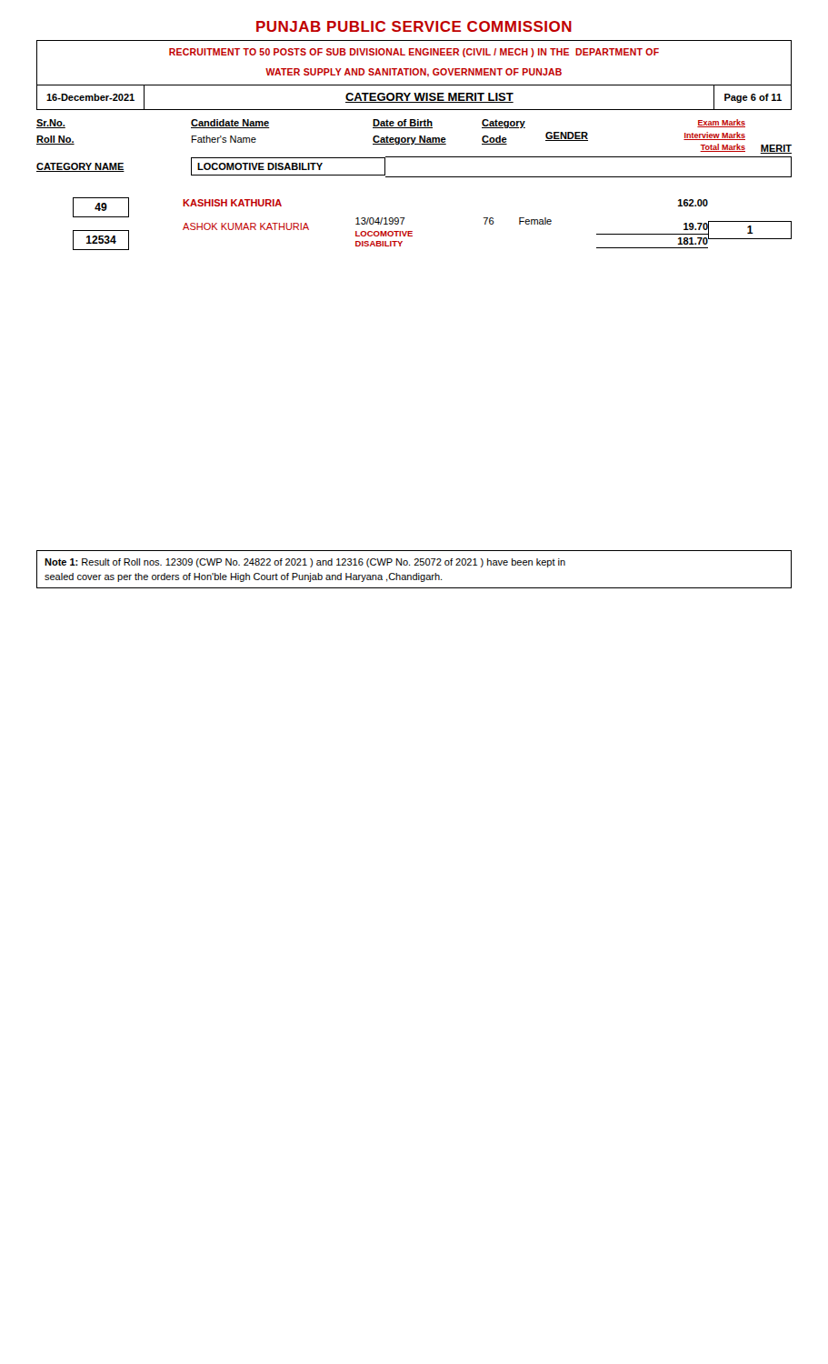PUNJAB PUBLIC SERVICE COMMISSION
RECRUITMENT TO 50 POSTS OF SUB DIVISIONAL ENGINEER (CIVIL / MECH ) IN THE DEPARTMENT OF
WATER SUPPLY AND SANITATION, GOVERNMENT OF PUNJAB
16-December-2021
CATEGORY WISE MERIT LIST
Page 6 of 11
Sr.No. Roll No.
Candidate Name Father's Name
Date of Birth Category Name
Category Code
GENDER
Exam Marks Interview Marks Total Marks
MERIT
CATEGORY NAME
LOCOMOTIVE DISABILITY
49
12534
KASHISH KATHURIA
ASHOK KUMAR KATHURIA
13/04/1997
LOCOMOTIVE DISABILITY
76
Female
162.00
19.70
181.70
1
Note 1: Result of Roll nos. 12309 (CWP No. 24822 of 2021 ) and 12316 (CWP No. 25072 of 2021 ) have been kept in
sealed cover as per the orders of Hon'ble High Court of Punjab and Haryana ,Chandigarh.